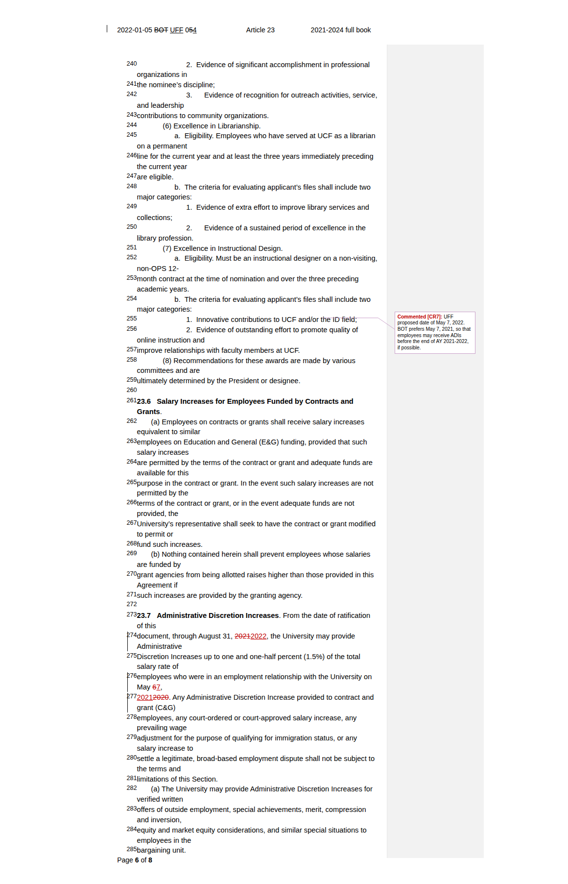2022-01-05 BOT UFF 054
Article 23
2021-2024 full book
| 240 | 2. Evidence of significant accomplishment in professional organizations in |
| 241 | the nominee’s discipline; |
| 242 | 3. Evidence of recognition for outreach activities, service, and leadership |
| 243 | contributions to community organizations. |
| 244 | (6) Excellence in Librarianship. |
| 245 | a. Eligibility. Employees who have served at UCF as a librarian on a permanent |
| 246 | line for the current year and at least the three years immediately preceding the current year |
| 247 | are eligible. |
| 248 | b. The criteria for evaluating applicant’s files shall include two major categories: |
| 249 | 1. Evidence of extra effort to improve library services and collections; |
| 250 | 2. Evidence of a sustained period of excellence in the library profession. |
| 251 | (7) Excellence in Instructional Design. |
| 252 | a. Eligibility. Must be an instructional designer on a non-visiting, non-OPS 12- |
| 253 | month contract at the time of nomination and over the three preceding academic years. |
| 254 | b. The criteria for evaluating applicant’s files shall include two major categories: |
| 255 | 1. Innovative contributions to UCF and/or the ID field; |
| 256 | 2. Evidence of outstanding effort to promote quality of online instruction and |
| 257 | improve relationships with faculty members at UCF. |
| 258 | (8) Recommendations for these awards are made by various committees and are |
| 259 | ultimately determined by the President or designee. |
| 260 | |
| 261 | 23.6 Salary Increases for Employees Funded by Contracts and Grants . |
| 262 | (a) Employees on contracts or grants shall receive salary increases equivalent to similar |
| 263 | employees on Education and General (E&G) funding, provided that such salary increases |
| 264 | are permitted by the terms of the contract or grant and adequate funds are available for this |
| 265 | purpose in the contract or grant. In the event such salary increases are not permitted by the |
| 266 | terms of the contract or grant, or in the event adequate funds are not provided, the |
| 267 | University’s representative shall seek to have the contract or grant modified to permit or |
| 268 | fund such increases. |
| 269 | (b) Nothing contained herein shall prevent employees whose salaries are funded by |
| 270 | grant agencies from being allotted raises higher than those provided in this Agreement if |
| 271 | such increases are provided by the granting agency. |
| 272 | |
| 273 | 23.7 Administrative Discretion Increases . From the date of ratification of this |
| 274 | document, through August 31, 2021 2022 , the University may provide Administrative |
| 275 | Discretion Increases up to one and one-half percent (1.5%) of the total salary rate of |
| 276 | employees who were in an employment relationship with the University on May 6 7 , |
| 277 | 2021 2020 . Any Administrative Discretion Increase provided to contract and grant (C&G) |
| 278 | employees, any court-ordered or court-approved salary increase, any prevailing wage |
| 279 | adjustment for the purpose of qualifying for immigration status, or any salary increase to |
| 280 | settle a legitimate, broad-based employment dispute shall not be subject to the terms and |
| 281 | limitations of this Section. |
| 282 | (a) The University may provide Administrative Discretion Increases for verified written |
| 283 | offers of outside employment, special achievements, merit, compression and inversion, |
| 284 | equity and market equity considerations, and similar special situations to employees in the |
| 285 | bargaining unit. |
Commented [CR7]: UFF proposed date of May 7, 2022. BOT prefers May 7, 2021, so that employees may receive ADIs before the end of AY 2021-2022, if possible.
Page 6 of 8